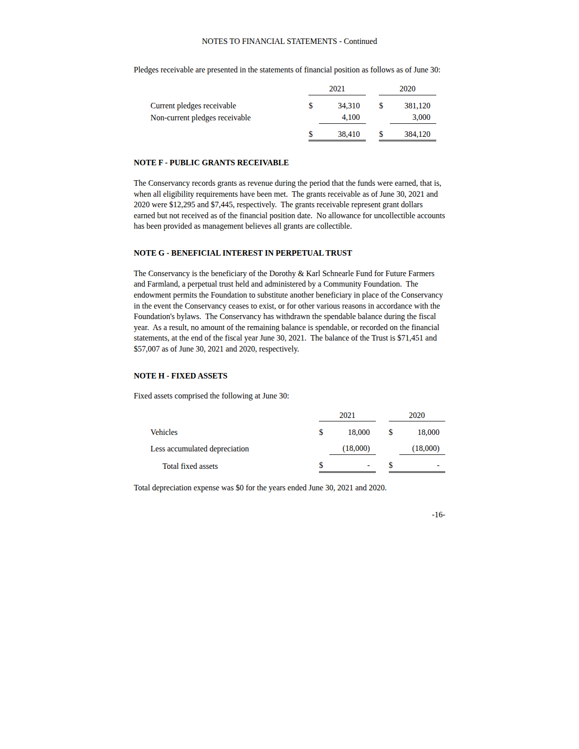NOTES TO FINANCIAL STATEMENTS - Continued
Pledges receivable are presented in the statements of financial position as follows as of June 30:
| | 2021 | | 2020 |
| Current pledges receivable | $ | 34,310 | | $ | 381,120 |
| Non-current pledges receivable | | 4,100 | | | 3,000 |
| | $ | 38,410 | | $ | 384,120 |
NOTE F - PUBLIC GRANTS RECEIVABLE
The Conservancy records grants as revenue during the period that the funds were earned, that is, when all eligibility requirements have been met. The grants receivable as of June 30, 2021 and 2020 were $12,295 and $7,445, respectively. The grants receivable represent grant dollars earned but not received as of the financial position date. No allowance for uncollectible accounts has been provided as management believes all grants are collectible.
NOTE G - BENEFICIAL INTEREST IN PERPETUAL TRUST
The Conservancy is the beneficiary of the Dorothy & Karl Schnearle Fund for Future Farmers and Farmland, a perpetual trust held and administered by a Community Foundation. The endowment permits the Foundation to substitute another beneficiary in place of the Conservancy in the event the Conservancy ceases to exist, or for other various reasons in accordance with the Foundation's bylaws. The Conservancy has withdrawn the spendable balance during the fiscal year. As a result, no amount of the remaining balance is spendable, or recorded on the financial statements, at the end of the fiscal year June 30, 2021. The balance of the Trust is $71,451 and $57,007 as of June 30, 2021 and 2020, respectively.
NOTE H - FIXED ASSETS
Fixed assets comprised the following at June 30:
| | 2021 | | 2020 |
| Vehicles | $ | 18,000 | | $ | 18,000 |
| Less accumulated depreciation | | (18,000) | | | (18,000) |
| Total fixed assets | $ | - | | $ | - |
Total depreciation expense was $0 for the years ended June 30, 2021 and 2020.
-16-